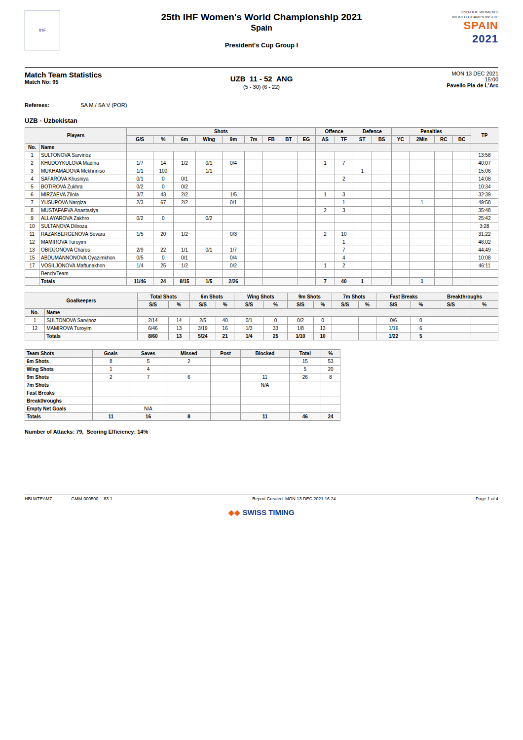IHF
25TH IHF WOMEN'S
WORLD CHAMPIONSHIP
SPAIN
2021
25th IHF Women's World Championship 2021
Spain
President's Cup Group I
Match Team Statistics
Match No: 95
MON 13 DEC 2021
15:00
Pavello Pla de L'Arc
UZB 11 - 52 ANG
(5 - 30) (6 - 22)
Referees: SA M / SA V (POR)
UZB - Uzbekistan
| Players | Shots | Offence | Defence | Penalties | TP |
| --- | --- | --- | --- | --- | --- |
| G/S | % | 6m | Wing | 9m | 7m | FB | BT | EG | AS | TF | ST | BS | YC | 2Min | RC | BC |
| No. | Name | | | | | |
| 1 | SULTONOVA Sarvinoz | | | | | | | | | | | | | | | | | | 13:58 |
| 2 | KHUDOYKULOVA Madina | 1/7 | 14 | 1/2 | 0/1 | 0/4 | | | | | 1 | 7 | | | | | | | 40:07 |
| 3 | MUKHAMADOVA Mekhriniso | 1/1 | 100 | | 1/1 | | | | | | | | 1 | | | | | | 15:06 |
| 4 | SAFAROVA Khusniya | 0/1 | 0 | 0/1 | | | | | | | | 2 | | | | | | | 14:08 |
| 5 | BOTIROVA Zukhra | 0/2 | 0 | 0/2 | | | | | | | | | | | | | | | 10:34 |
| 6 | MIRZAEVA Zilola | 3/7 | 43 | 2/2 | | 1/5 | | | | | 1 | 3 | | | | | | | 32:39 |
| 7 | YUSUPOVA Nargiza | 2/3 | 67 | 2/2 | | 0/1 | | | | | | 1 | | | | 1 | | | 49:58 |
| 8 | MUSTAFAEVA Anastasiya | | | | | | | | | | 2 | 3 | | | | | | | 35:48 |
| 9 | ALLAYAROVA Zakhro | 0/2 | 0 | | 0/2 | | | | | | | | | | | | | | 25:42 |
| 10 | SULTANOVA Dilnoza | | | | | | | | | | | | | | | | | | 3:28 |
| 11 | RAZAKBERGENOVA Sevara | 1/5 | 20 | 1/2 | | 0/3 | | | | | 2 | 10 | | | | | | | 31:22 |
| 12 | MAMIROVA Turoyim | | | | | | | | | | | 1 | | | | | | | 46:02 |
| 13 | OBIDJONOVA Charos | 2/9 | 22 | 1/1 | 0/1 | 1/7 | | | | | | 7 | | | | | | | 44:49 |
| 15 | ABDUMANNONOVA Oyazimkhon | 0/5 | 0 | 0/1 | | 0/4 | | | | | | 4 | | | | | | | 10:08 |
| 17 | VOSILJONOVA Maftunakhon | 1/4 | 25 | 1/2 | | 0/2 | | | | | 1 | 2 | | | | | | | 46:11 |
| | Bench/Team | | | | | | | | | | | | | | | | | | |
| | Totals | 11/46 | 24 | 8/15 | 1/5 | 2/26 | | | | | 7 | 40 | 1 | | | 1 | | | |
| Goalkeepers | Total Shots | 6m Shots | Wing Shots | 9m Shots | 7m Shots | Fast Breaks | Breakthroughs |
| --- | --- | --- | --- | --- | --- | --- | --- |
| S/S | % | S/S | % | S/S | % | S/S | % | S/S | % | S/S | % | S/S | % |
| No. | Name | |
| 1 | SULTONOVA Sarvinoz | 2/14 | 14 | 2/5 | 40 | 0/1 | 0 | 0/2 | 0 | | | 0/6 | 0 | | |
| 12 | MAMIROVA Turoyim | 6/46 | 13 | 3/19 | 16 | 1/3 | 33 | 1/8 | 13 | | | 1/16 | 6 | | |
| | Totals | 8/60 | 13 | 5/24 | 21 | 1/4 | 25 | 1/10 | 10 | | | 1/22 | 5 | | |
| Team Shots | Goals | Saves | Missed | Post | Blocked | Total | % |
| --- | --- | --- | --- | --- | --- | --- | --- |
| 6m Shots | 8 | 5 | 2 | | | 15 | 53 |
| Wing Shots | 1 | 4 | | | | 5 | 20 |
| 9m Shots | 2 | 7 | 6 | | 11 | 26 | 8 |
| 7m Shots | | | | | N/A | | |
| Fast Breaks | | | | | | | |
| Breakthroughs | | | | | | | |
| Empty Net Goals | | N/A | | | | | |
| Totals | 11 | 16 | 8 | | 11 | 46 | 24 |
Number of Attacks: 79, Scoring Efficiency: 14%
HBLWTEAM7-------------GMM-000500--_83 1
Page 1 of 4
Report Created MON 13 DEC 2021 16:24
◆◆ SWISS TIMING